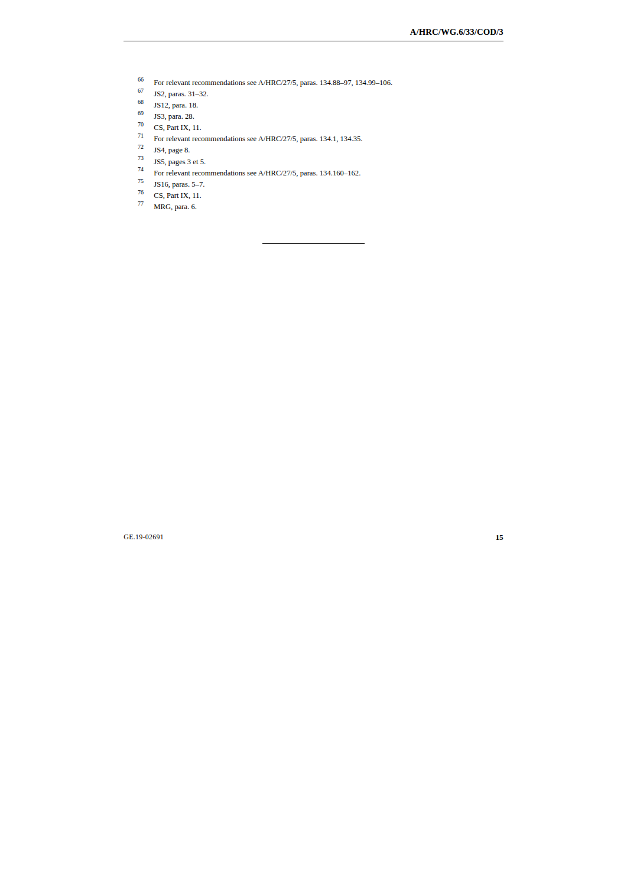A/HRC/WG.6/33/COD/3
66 For relevant recommendations see A/HRC/27/5, paras. 134.88–97, 134.99–106.
67 JS2, paras. 31–32.
68 JS12, para. 18.
69 JS3, para. 28.
70 CS, Part IX, 11.
71 For relevant recommendations see A/HRC/27/5, paras. 134.1, 134.35.
72 JS4, page 8.
73 JS5, pages 3 et 5.
74 For relevant recommendations see A/HRC/27/5, paras. 134.160–162.
75 JS16, paras. 5–7.
76 CS, Part IX, 11.
77 MRG, para. 6.
GE.19-02691 15